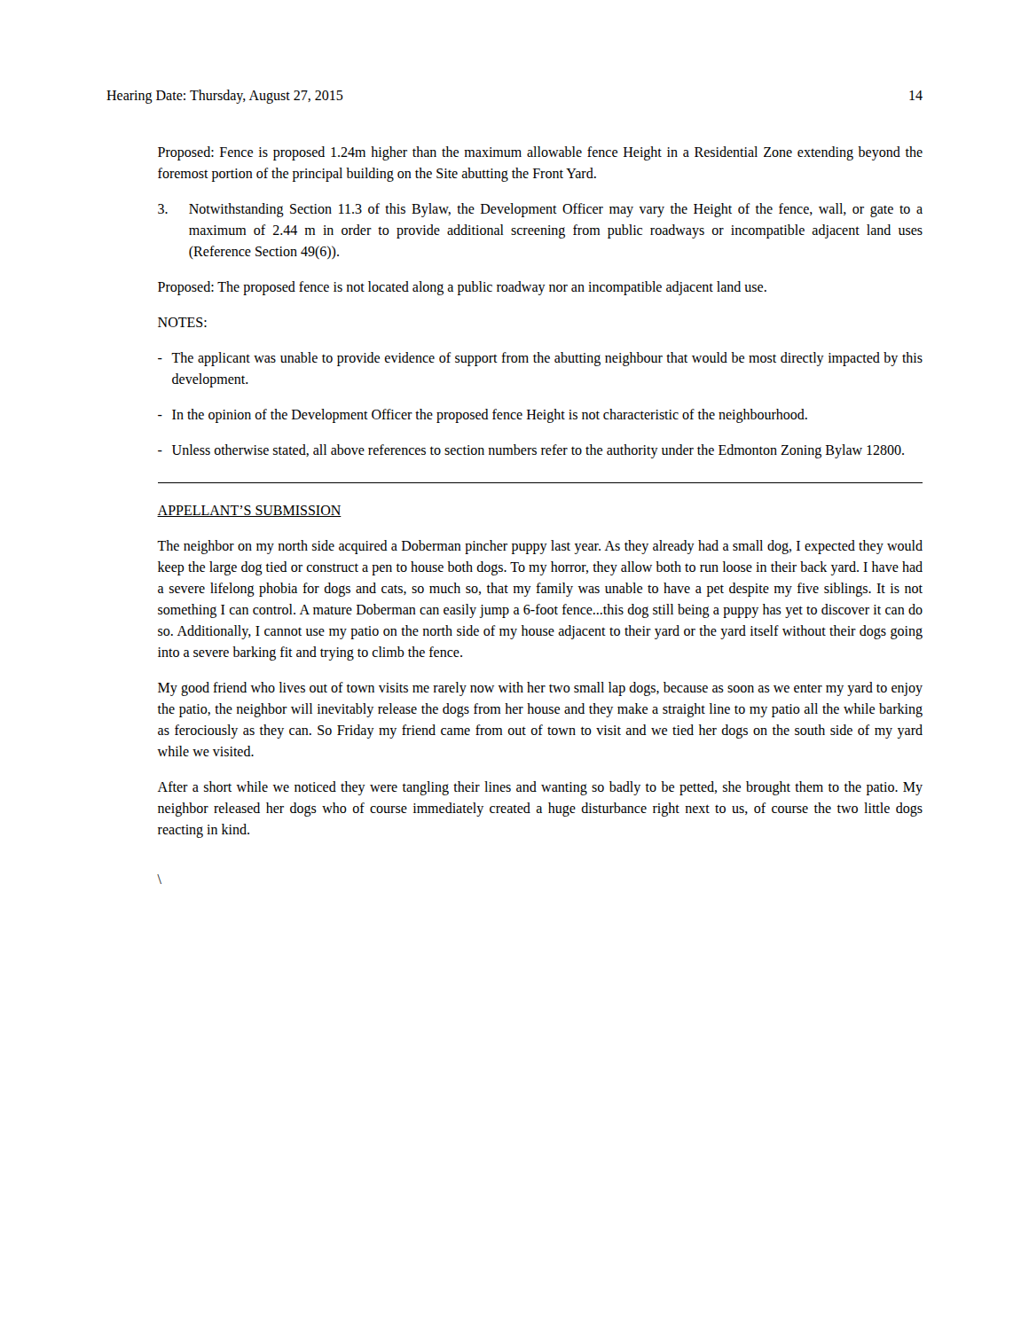Hearing Date: Thursday, August 27, 2015
14
Proposed: Fence is proposed 1.24m higher than the maximum allowable fence Height in a Residential Zone extending beyond the foremost portion of the principal building on the Site abutting the Front Yard.
3.
Notwithstanding Section 11.3 of this Bylaw, the Development Officer may vary the Height of the fence, wall, or gate to a maximum of 2.44 m in order to provide additional screening from public roadways or incompatible adjacent land uses (Reference Section 49(6)).
Proposed: The proposed fence is not located along a public roadway nor an incompatible adjacent land use.
NOTES:
-
The applicant was unable to provide evidence of support from the abutting neighbour that would be most directly impacted by this development.
-
In the opinion of the Development Officer the proposed fence Height is not characteristic of the neighbourhood.
-
Unless otherwise stated, all above references to section numbers refer to the authority under the Edmonton Zoning Bylaw 12800.
APPELLANT’S SUBMISSION
The neighbor on my north side acquired a Doberman pincher puppy last year. As they already had a small dog, I expected they would keep the large dog tied or construct a pen to house both dogs. To my horror, they allow both to run loose in their back yard. I have had a severe lifelong phobia for dogs and cats, so much so, that my family was unable to have a pet despite my five siblings. It is not something I can control. A mature Doberman can easily jump a 6-foot fence...this dog still being a puppy has yet to discover it can do so. Additionally, I cannot use my patio on the north side of my house adjacent to their yard or the yard itself without their dogs going into a severe barking fit and trying to climb the fence.
My good friend who lives out of town visits me rarely now with her two small lap dogs, because as soon as we enter my yard to enjoy the patio, the neighbor will inevitably release the dogs from her house and they make a straight line to my patio all the while barking as ferociously as they can. So Friday my friend came from out of town to visit and we tied her dogs on the south side of my yard while we visited.
After a short while we noticed they were tangling their lines and wanting so badly to be petted, she brought them to the patio. My neighbor released her dogs who of course immediately created a huge disturbance right next to us, of course the two little dogs reacting in kind.
\